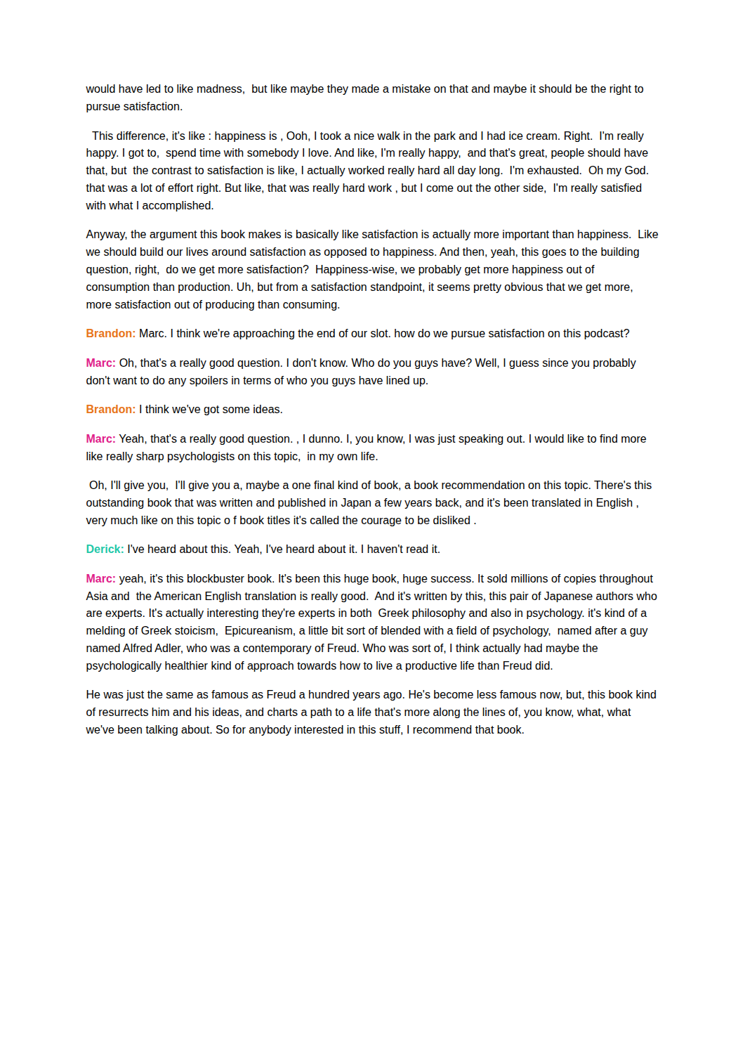would have led to like madness, but like maybe they made a mistake on that and maybe it should be the right to pursue satisfaction.
This difference, it's like : happiness is , Ooh, I took a nice walk in the park and I had ice cream. Right. I'm really happy. I got to, spend time with somebody I love. And like, I'm really happy, and that's great, people should have that, but the contrast to satisfaction is like, I actually worked really hard all day long. I'm exhausted. Oh my God. that was a lot of effort right. But like, that was really hard work , but I come out the other side, I'm really satisfied with what I accomplished.
Anyway, the argument this book makes is basically like satisfaction is actually more important than happiness. Like we should build our lives around satisfaction as opposed to happiness. And then, yeah, this goes to the building question, right, do we get more satisfaction? Happiness-wise, we probably get more happiness out of consumption than production. Uh, but from a satisfaction standpoint, it seems pretty obvious that we get more, more satisfaction out of producing than consuming.
Brandon: Marc. I think we're approaching the end of our slot. how do we pursue satisfaction on this podcast?
Marc: Oh, that's a really good question. I don't know. Who do you guys have? Well, I guess since you probably don't want to do any spoilers in terms of who you guys have lined up.
Brandon: I think we've got some ideas.
Marc: Yeah, that's a really good question. , I dunno. I, you know, I was just speaking out. I would like to find more like really sharp psychologists on this topic, in my own life.
Oh, I'll give you, I'll give you a, maybe a one final kind of book, a book recommendation on this topic. There's this outstanding book that was written and published in Japan a few years back, and it's been translated in English , very much like on this topic o f book titles it's called the courage to be disliked .
Derick: I've heard about this. Yeah, I've heard about it. I haven't read it.
Marc: yeah, it's this blockbuster book. It's been this huge book, huge success. It sold millions of copies throughout Asia and the American English translation is really good. And it's written by this, this pair of Japanese authors who are experts. It's actually interesting they're experts in both Greek philosophy and also in psychology. it's kind of a melding of Greek stoicism, Epicureanism, a little bit sort of blended with a field of psychology, named after a guy named Alfred Adler, who was a contemporary of Freud. Who was sort of, I think actually had maybe the psychologically healthier kind of approach towards how to live a productive life than Freud did.
He was just the same as famous as Freud a hundred years ago. He's become less famous now, but, this book kind of resurrects him and his ideas, and charts a path to a life that's more along the lines of, you know, what, what we've been talking about. So for anybody interested in this stuff, I recommend that book.